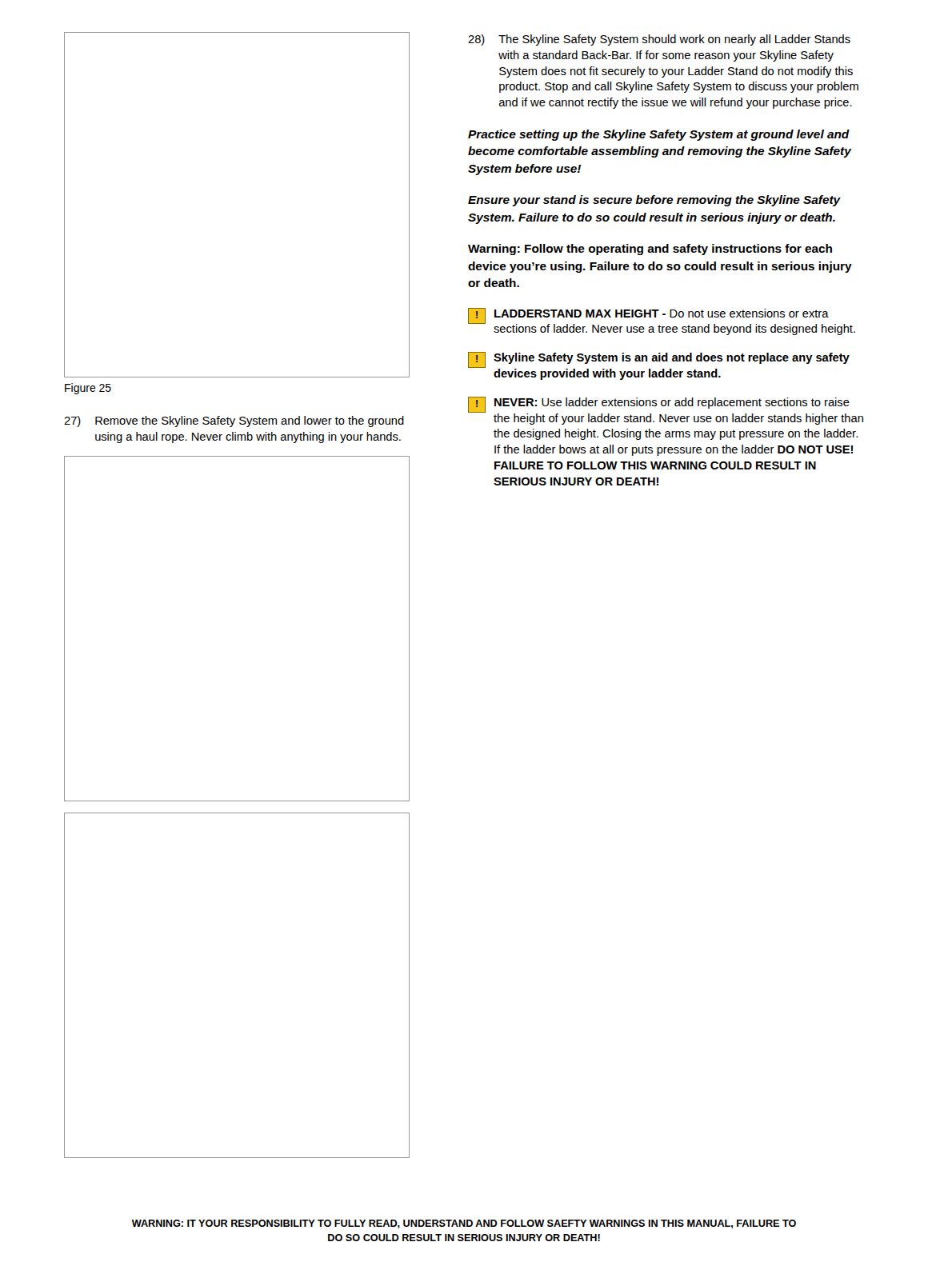Figure 25
27) Remove the Skyline Safety System and lower to the ground using a haul rope. Never climb with anything in your hands.
28) The Skyline Safety System should work on nearly all Ladder Stands with a standard Back-Bar. If for some reason your Skyline Safety System does not fit securely to your Ladder Stand do not modify this product. Stop and call Skyline Safety System to discuss your problem and if we cannot rectify the issue we will refund your purchase price.
Practice setting up the Skyline Safety System at ground level and become comfortable assembling and removing the Skyline Safety System before use!
Ensure your stand is secure before removing the Skyline Safety System. Failure to do so could result in serious injury or death.
Warning: Follow the operating and safety instructions for each device you’re using. Failure to do so could result in serious injury or death.
LADDERSTAND MAX HEIGHT - Do not use extensions or extra sections of ladder. Never use a tree stand beyond its designed height.
Skyline Safety System is an aid and does not replace any safety devices provided with your ladder stand.
NEVER: Use ladder extensions or add replacement sections to raise the height of your ladder stand. Never use on ladder stands higher than the designed height. Closing the arms may put pressure on the ladder. If the ladder bows at all or puts pressure on the ladder DO NOT USE! FAILURE TO FOLLOW THIS WARNING COULD RESULT IN SERIOUS INJURY OR DEATH!
WARNING: IT YOUR RESPONSIBILITY TO FULLY READ, UNDERSTAND AND FOLLOW SAEFTY WARNINGS IN THIS MANUAL, FAILURE TO DO SO COULD RESULT IN SERIOUS INJURY OR DEATH!